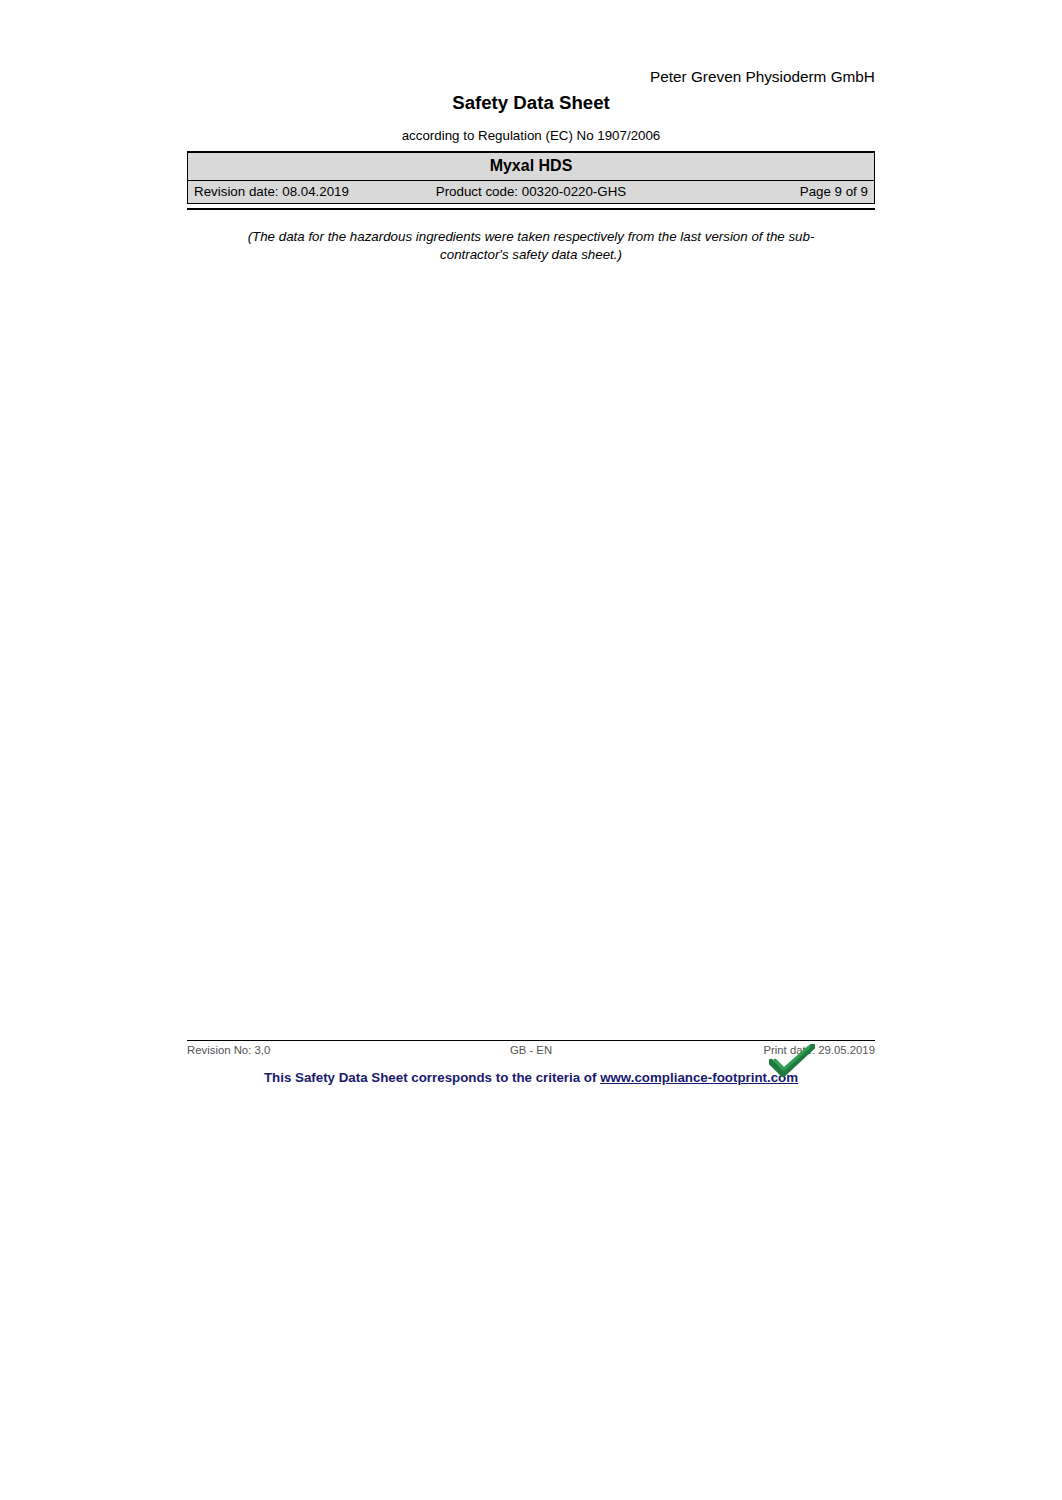Peter Greven Physioderm GmbH
Safety Data Sheet
according to Regulation (EC) No 1907/2006
Myxal HDS
Revision date: 08.04.2019
Product code: 00320-0220-GHS
Page 9 of 9
(The data for the hazardous ingredients were taken respectively from the last version of the sub-contractor's safety data sheet.)
Revision No: 3,0
GB - EN
Print date: 29.05.2019
This Safety Data Sheet corresponds to the criteria of www.compliance-footprint.com